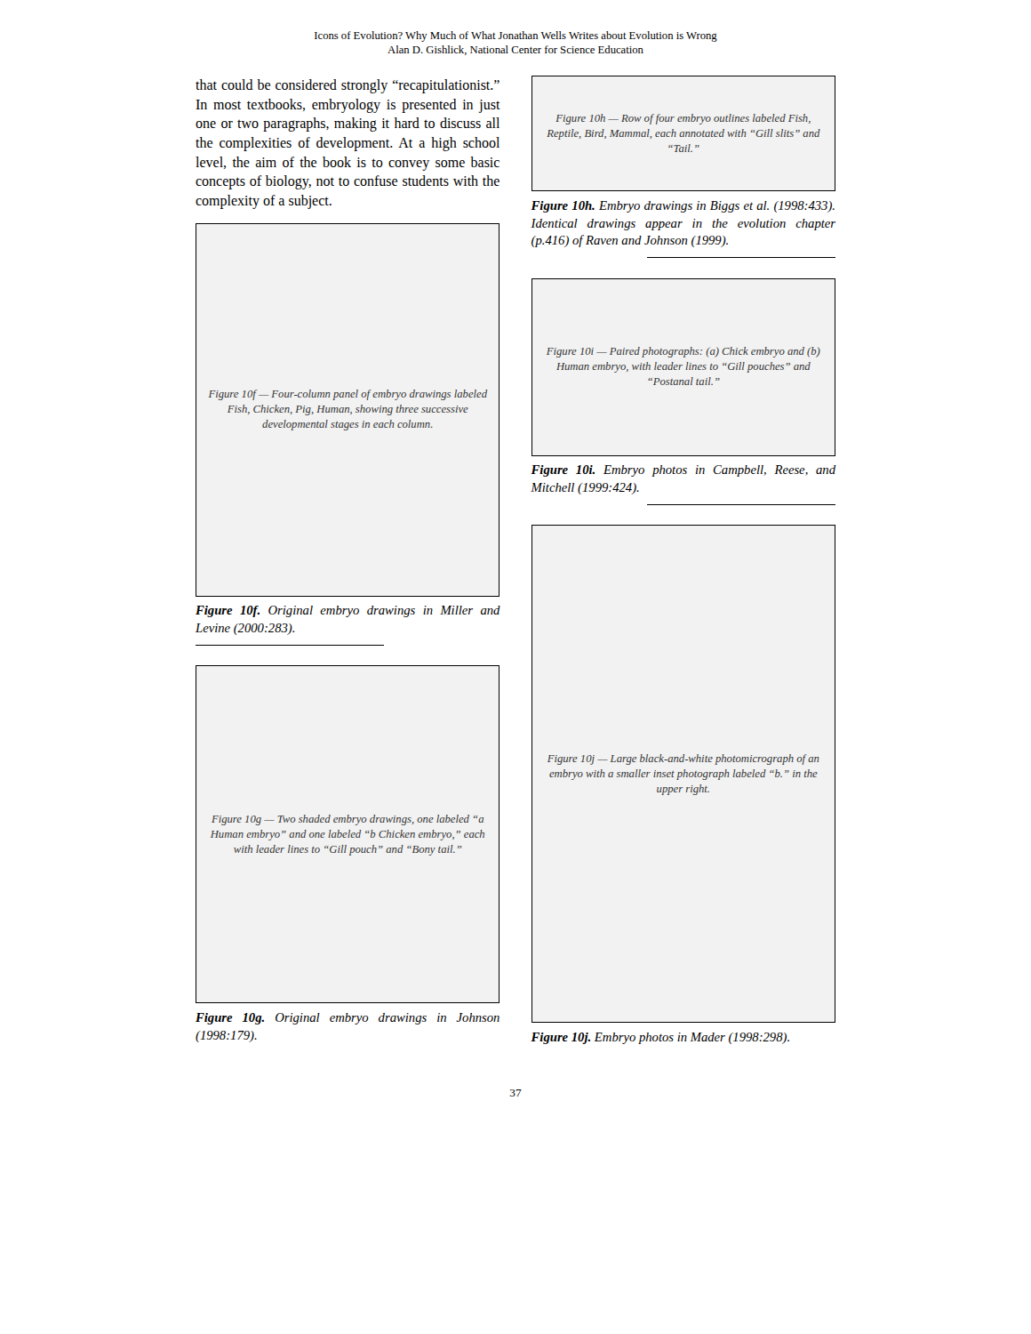Icons of Evolution? Why Much of What Jonathan Wells Writes about Evolution is Wrong Alan D. Gishlick, National Center for Science Education
that could be considered strongly “recapitulationist.” In most textbooks, embryology is presented in just one or two paragraphs, making it hard to discuss all the complexities of development. At a high school level, the aim of the book is to convey some basic concepts of biology, not to confuse students with the complexity of a subject.
Figure 10f — Four-column panel of embryo drawings labeled Fish, Chicken, Pig, Human, showing three successive developmental stages in each column.
Figure 10f. Original embryo drawings in Miller and Levine (2000:283).
Figure 10g — Two shaded embryo drawings, one labeled “a Human embryo” and one labeled “b Chicken embryo,” each with leader lines to “Gill pouch” and “Bony tail.”
Figure 10g. Original embryo drawings in Johnson (1998:179).
Figure 10h — Row of four embryo outlines labeled Fish, Reptile, Bird, Mammal, each annotated with “Gill slits” and “Tail.”
Figure 10h. Embryo drawings in Biggs et al. (1998:433). Identical drawings appear in the evolution chapter (p.416) of Raven and Johnson (1999).
Figure 10i — Paired photographs: (a) Chick embryo and (b) Human embryo, with leader lines to “Gill pouches” and “Postanal tail.”
Figure 10i. Embryo photos in Campbell, Reese, and Mitchell (1999:424).
Figure 10j — Large black-and-white photomicrograph of an embryo with a smaller inset photograph labeled “b.” in the upper right.
Figure 10j. Embryo photos in Mader (1998:298).
37